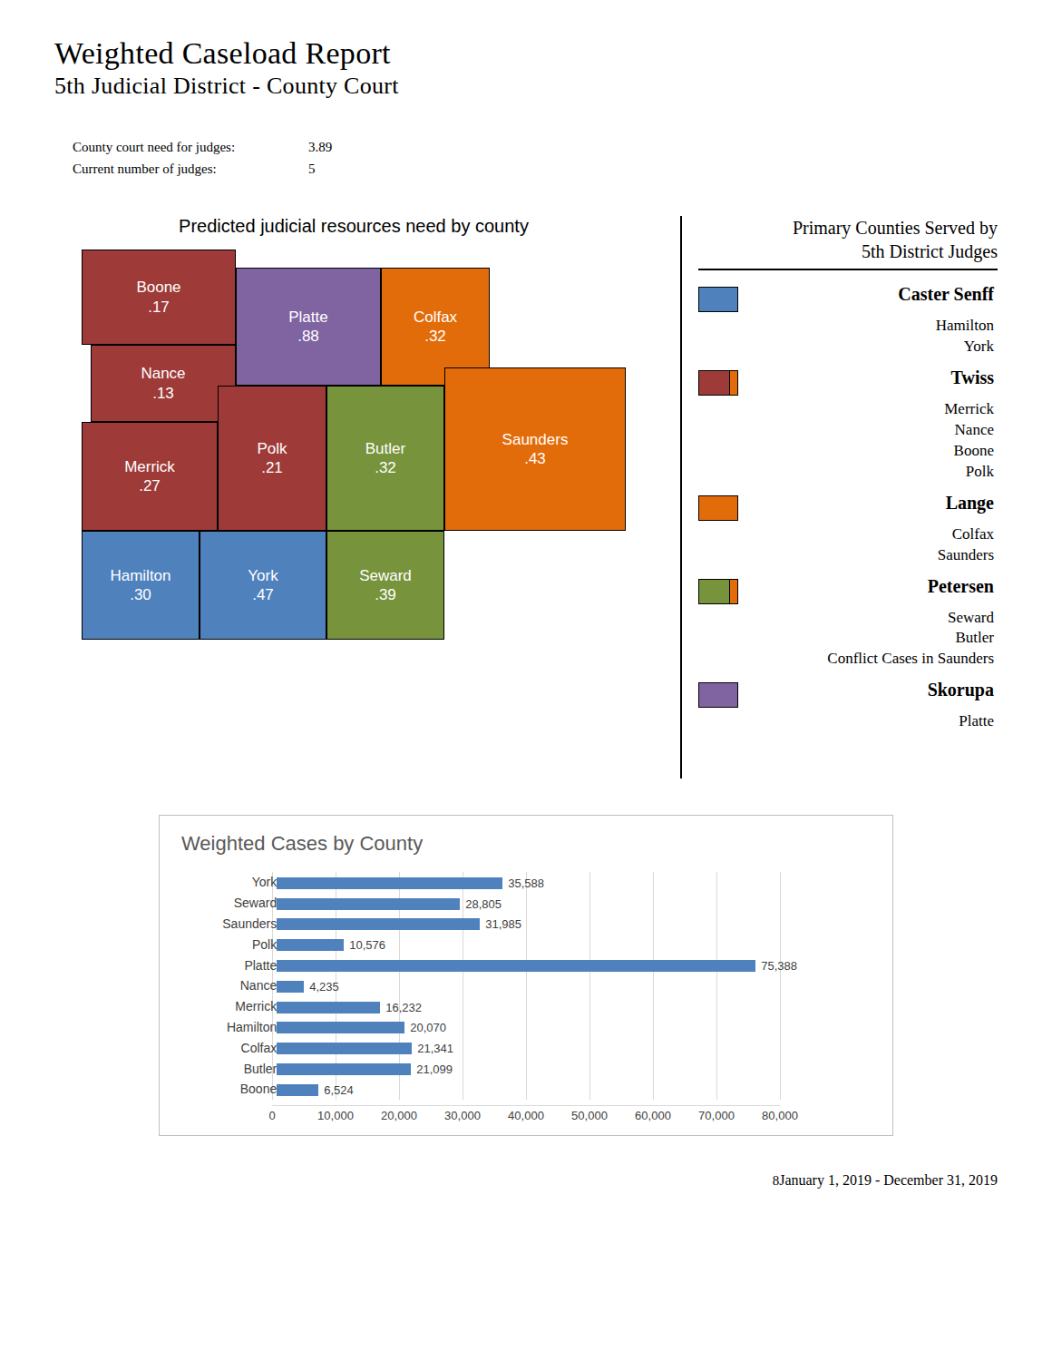Weighted Caseload Report
5th Judicial District - County Court
County court need for judges: 3.89
Current number of judges: 5
Predicted judicial resources need by county
Boone.17
Platte.88
Colfax.32
Nance.13
Merrick.27
Polk.21
Butler.32
Saunders.43
Hamilton.30
York.47
Seward.39
Primary Counties Served by
5th District Judges
Caster Senff
Hamilton
York
Twiss
Merrick
Nance
Boone
Polk
Lange
Colfax
Saunders
Petersen
Seward
Butler
Conflict Cases in Saunders
Skorupa
Platte
Weighted Cases by County
| York | 35,588 |
| Seward | 28,805 |
| Saunders | 31,985 |
| Polk | 10,576 |
| Platte | 75,388 |
| Nance | 4,235 |
| Merrick | 16,232 |
| Hamilton | 20,070 |
| Colfax | 21,341 |
| Butler | 21,099 |
| Boone | 6,524 |
0 10,000 20,000 30,000 40,000 50,000 60,000 70,000 80,000
8
January 1, 2019 - December 31, 2019